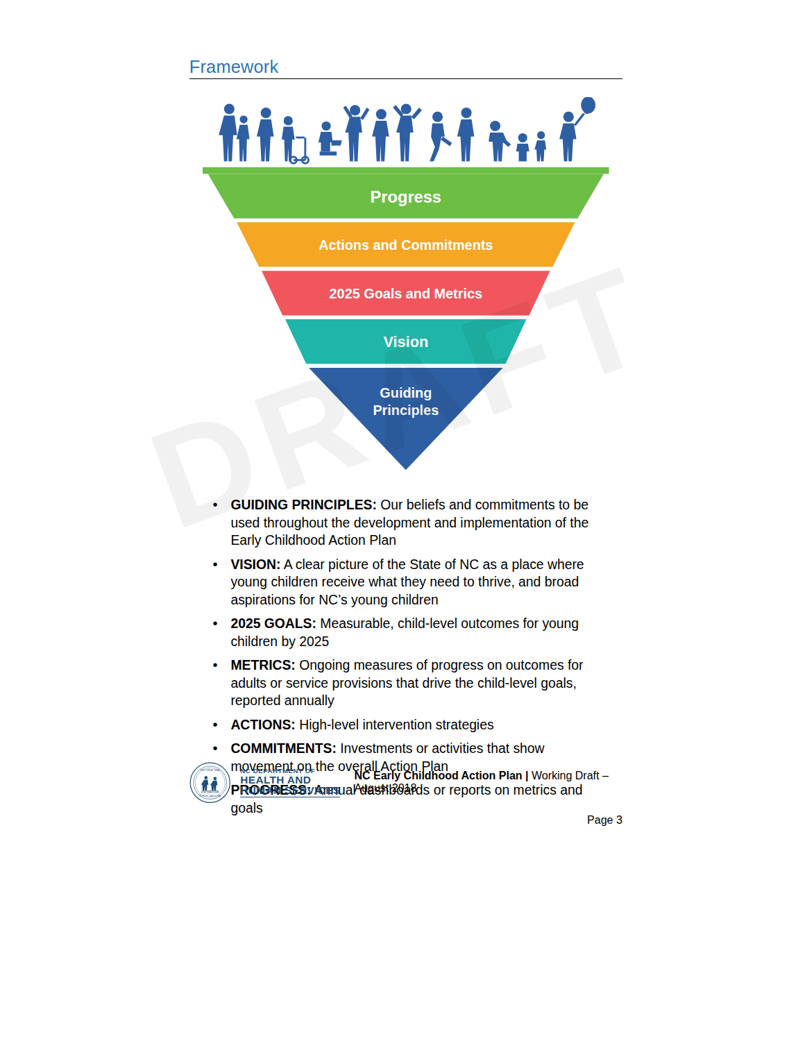Framework
DRAFT
Progress Actions and Commitments 2025 Goals and Metrics Vision Guiding Principles
GUIDING PRINCIPLES: Our beliefs and commitments to be used throughout the development and implementation of the Early Childhood Action Plan
VISION: A clear picture of the State of NC as a place where young children receive what they need to thrive, and broad aspirations for NC’s young children
2025 GOALS: Measurable, child-level outcomes for young children by 2025
METRICS: Ongoing measures of progress on outcomes for adults or service provisions that drive the child-level goals, reported annually
ACTIONS: High-level intervention strategies
COMMITMENTS: Investments or activities that show movement on the overall Action Plan
PROGRESS: Annual dashboards or reports on metrics and goals
THE GREAT SEAL NORTH CAROLINA ESSE QUAM VIDERI
NC DEPARTMENT OF
HEALTH AND
HUMAN SERVICES
NC Early Childhood Action Plan | Working Draft – August 2018
Page 3